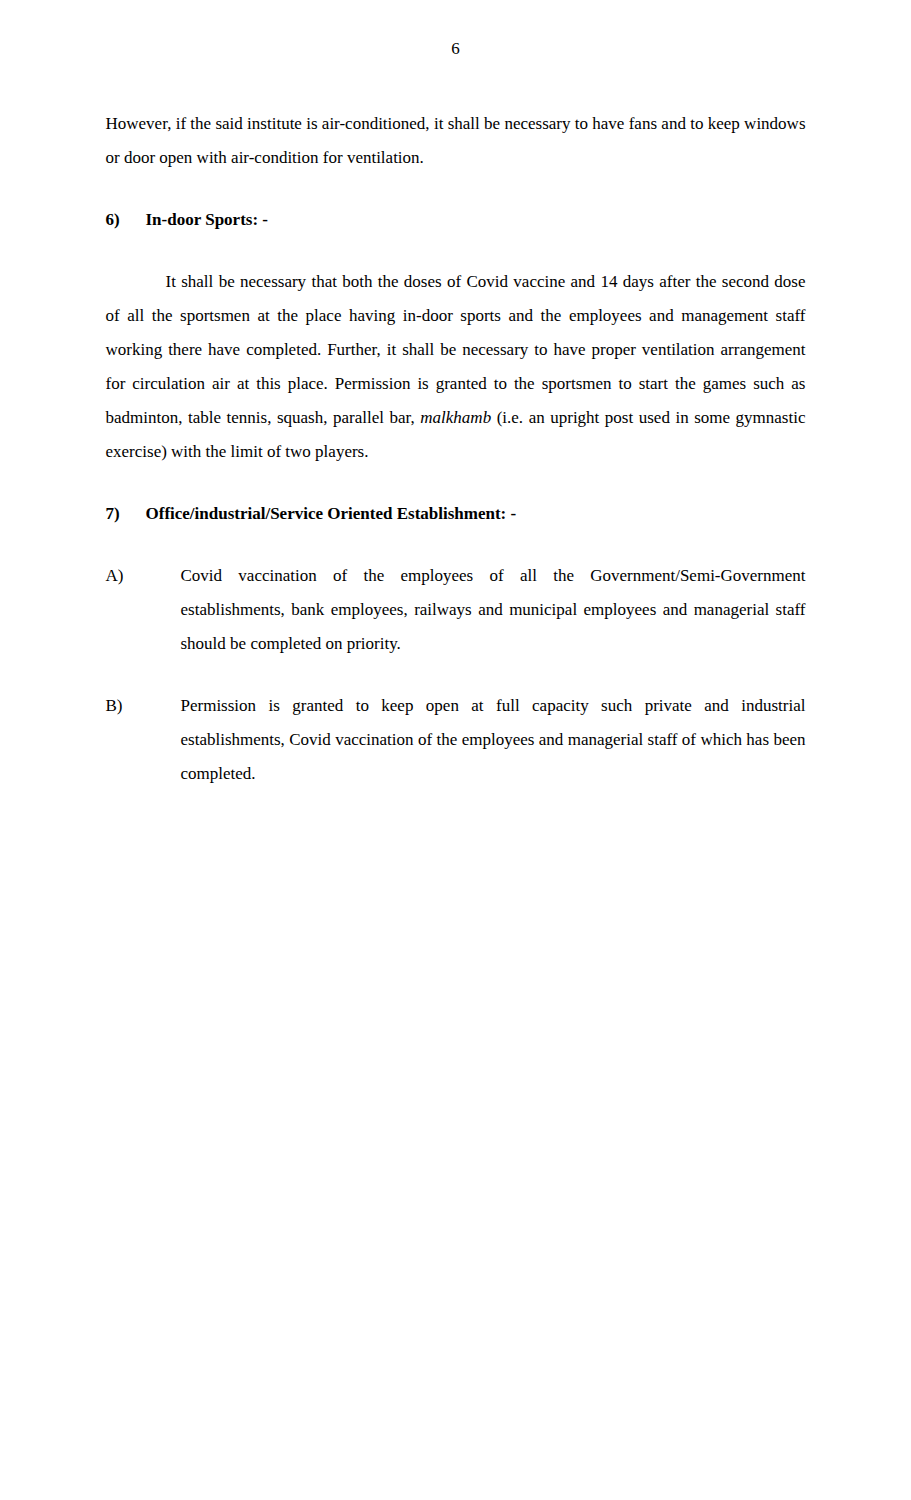6
However, if the said institute is air-conditioned, it shall be necessary to have fans and to keep windows or door open with air-condition for ventilation.
6) In-door Sports: -
It shall be necessary that both the doses of Covid vaccine and 14 days after the second dose of all the sportsmen at the place having in-door sports and the employees and management staff working there have completed. Further, it shall be necessary to have proper ventilation arrangement for circulation air at this place. Permission is granted to the sportsmen to start the games such as badminton, table tennis, squash, parallel bar, malkhamb (i.e. an upright post used in some gymnastic exercise) with the limit of two players.
7) Office/industrial/Service Oriented Establishment: -
A)
Covid vaccination of the employees of all the Government/Semi-Government establishments, bank employees, railways and municipal employees and managerial staff should be completed on priority.
B)
Permission is granted to keep open at full capacity such private and industrial establishments, Covid vaccination of the employees and managerial staff of which has been completed.